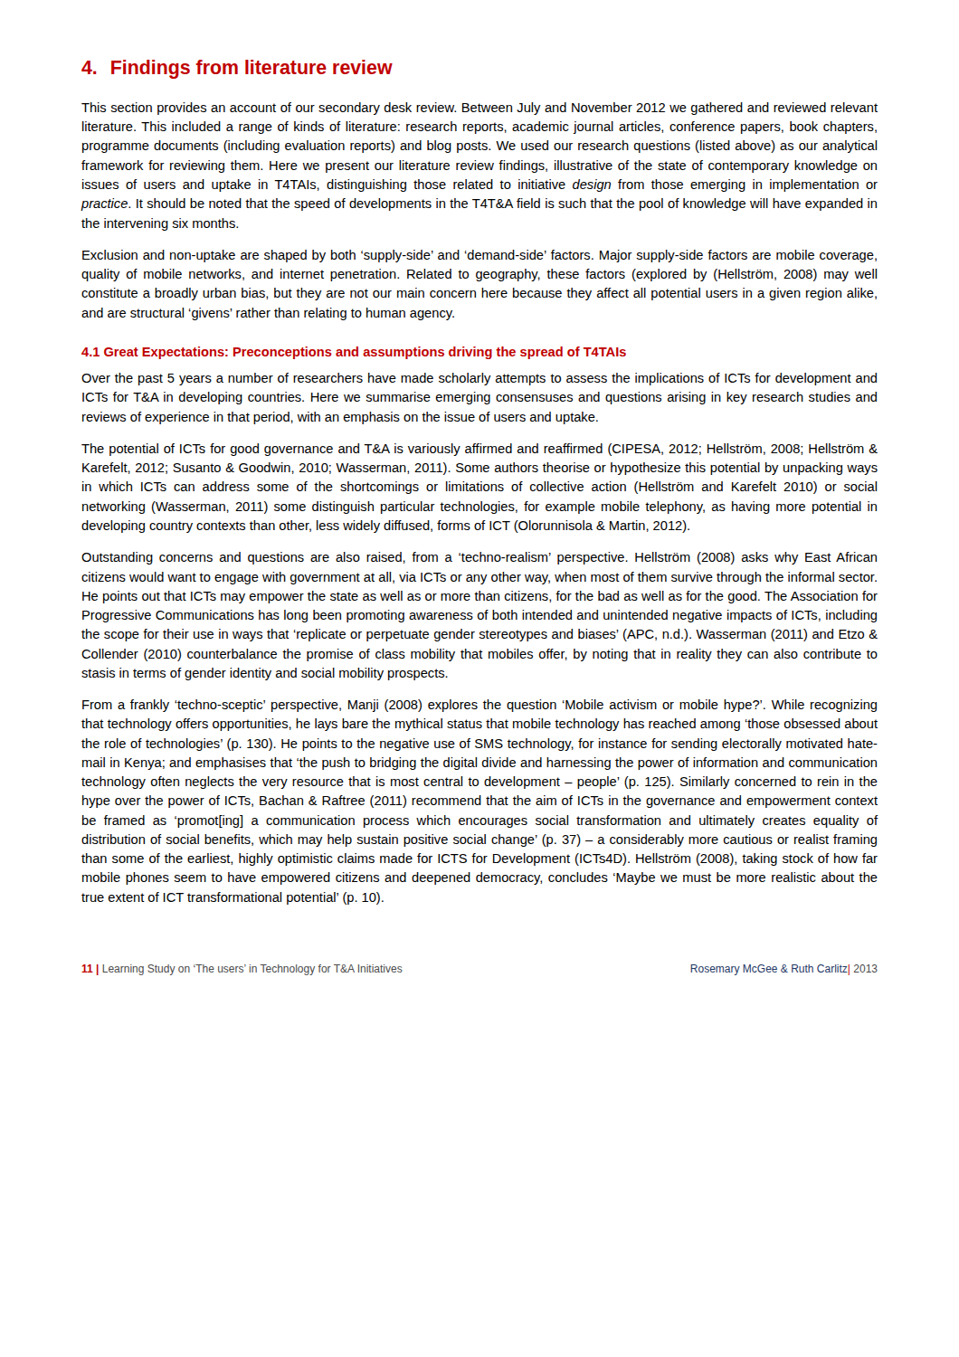4. Findings from literature review
This section provides an account of our secondary desk review. Between July and November 2012 we gathered and reviewed relevant literature. This included a range of kinds of literature: research reports, academic journal articles, conference papers, book chapters, programme documents (including evaluation reports) and blog posts. We used our research questions (listed above) as our analytical framework for reviewing them. Here we present our literature review findings, illustrative of the state of contemporary knowledge on issues of users and uptake in T4TAIs, distinguishing those related to initiative design from those emerging in implementation or practice. It should be noted that the speed of developments in the T4T&A field is such that the pool of knowledge will have expanded in the intervening six months.
Exclusion and non-uptake are shaped by both ‘supply-side’ and ‘demand-side’ factors. Major supply-side factors are mobile coverage, quality of mobile networks, and internet penetration. Related to geography, these factors (explored by (Hellström, 2008) may well constitute a broadly urban bias, but they are not our main concern here because they affect all potential users in a given region alike, and are structural ‘givens’ rather than relating to human agency.
4.1 Great Expectations: Preconceptions and assumptions driving the spread of T4TAIs
Over the past 5 years a number of researchers have made scholarly attempts to assess the implications of ICTs for development and ICTs for T&A in developing countries. Here we summarise emerging consensuses and questions arising in key research studies and reviews of experience in that period, with an emphasis on the issue of users and uptake.
The potential of ICTs for good governance and T&A is variously affirmed and reaffirmed (CIPESA, 2012; Hellström, 2008; Hellström & Karefelt, 2012; Susanto & Goodwin, 2010; Wasserman, 2011). Some authors theorise or hypothesize this potential by unpacking ways in which ICTs can address some of the shortcomings or limitations of collective action (Hellström and Karefelt 2010) or social networking (Wasserman, 2011) some distinguish particular technologies, for example mobile telephony, as having more potential in developing country contexts than other, less widely diffused, forms of ICT (Olorunnisola & Martin, 2012).
Outstanding concerns and questions are also raised, from a ‘techno-realism’ perspective. Hellström (2008) asks why East African citizens would want to engage with government at all, via ICTs or any other way, when most of them survive through the informal sector. He points out that ICTs may empower the state as well as or more than citizens, for the bad as well as for the good. The Association for Progressive Communications has long been promoting awareness of both intended and unintended negative impacts of ICTs, including the scope for their use in ways that ‘replicate or perpetuate gender stereotypes and biases’ (APC, n.d.). Wasserman (2011) and Etzo & Collender (2010) counterbalance the promise of class mobility that mobiles offer, by noting that in reality they can also contribute to stasis in terms of gender identity and social mobility prospects.
From a frankly ‘techno-sceptic’ perspective, Manji (2008) explores the question ‘Mobile activism or mobile hype?’. While recognizing that technology offers opportunities, he lays bare the mythical status that mobile technology has reached among ‘those obsessed about the role of technologies’ (p. 130). He points to the negative use of SMS technology, for instance for sending electorally motivated hate-mail in Kenya; and emphasises that ‘the push to bridging the digital divide and harnessing the power of information and communication technology often neglects the very resource that is most central to development – people’ (p. 125). Similarly concerned to rein in the hype over the power of ICTs, Bachan & Raftree (2011) recommend that the aim of ICTs in the governance and empowerment context be framed as ‘promot[ing] a communication process which encourages social transformation and ultimately creates equality of distribution of social benefits, which may help sustain positive social change’ (p. 37) – a considerably more cautious or realist framing than some of the earliest, highly optimistic claims made for ICTS for Development (ICTs4D). Hellström (2008), taking stock of how far mobile phones seem to have empowered citizens and deepened democracy, concludes ‘Maybe we must be more realistic about the true extent of ICT transformational potential’ (p. 10).
11 | Learning Study on ‘The users’ in Technology for T&A Initiatives
Rosemary McGee & Ruth Carlitz| 2013